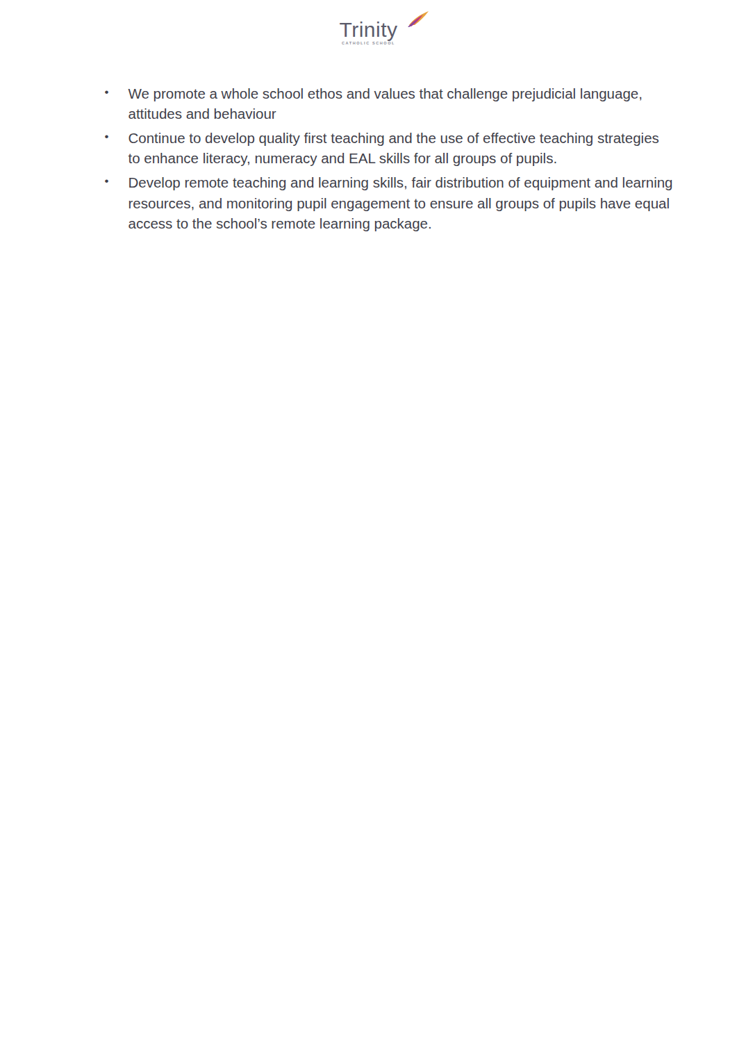Trinity
Catholic School
We promote a whole school ethos and values that challenge prejudicial language, attitudes and behaviour
Continue to develop quality first teaching and the use of effective teaching strategies to enhance literacy, numeracy and EAL skills for all groups of pupils.
Develop remote teaching and learning skills, fair distribution of equipment and learning resources, and monitoring pupil engagement to ensure all groups of pupils have equal access to the school’s remote learning package.